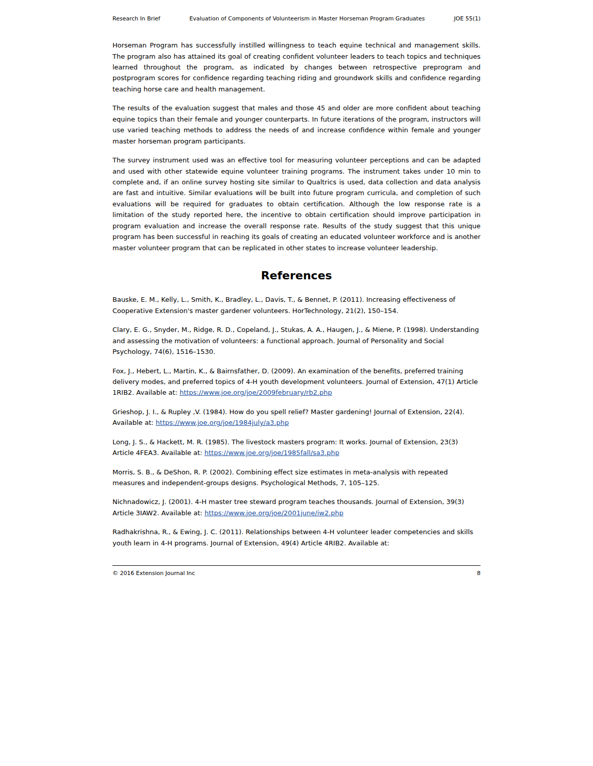Research In Brief
Evaluation of Components of Volunteerism in Master Horseman Program Graduates
JOE 55(1)
Horseman Program has successfully instilled willingness to teach equine technical and management skills. The program also has attained its goal of creating confident volunteer leaders to teach topics and techniques learned throughout the program, as indicated by changes between retrospective preprogram and postprogram scores for confidence regarding teaching riding and groundwork skills and confidence regarding teaching horse care and health management.
The results of the evaluation suggest that males and those 45 and older are more confident about teaching equine topics than their female and younger counterparts. In future iterations of the program, instructors will use varied teaching methods to address the needs of and increase confidence within female and younger master horseman program participants.
The survey instrument used was an effective tool for measuring volunteer perceptions and can be adapted and used with other statewide equine volunteer training programs. The instrument takes under 10 min to complete and, if an online survey hosting site similar to Qualtrics is used, data collection and data analysis are fast and intuitive. Similar evaluations will be built into future program curricula, and completion of such evaluations will be required for graduates to obtain certification. Although the low response rate is a limitation of the study reported here, the incentive to obtain certification should improve participation in program evaluation and increase the overall response rate. Results of the study suggest that this unique program has been successful in reaching its goals of creating an educated volunteer workforce and is another master volunteer program that can be replicated in other states to increase volunteer leadership.
References
Bauske, E. M., Kelly, L., Smith, K., Bradley, L., Davis, T., & Bennet, P. (2011). Increasing effectiveness of Cooperative Extension's master gardener volunteers. HorTechnology, 21(2), 150–154.
Clary, E. G., Snyder, M., Ridge, R. D., Copeland, J., Stukas, A. A., Haugen, J., & Miene, P. (1998). Understanding and assessing the motivation of volunteers: a functional approach. Journal of Personality and Social Psychology, 74(6), 1516–1530.
Fox, J., Hebert, L., Martin, K., & Bairnsfather, D. (2009). An examination of the benefits, preferred training delivery modes, and preferred topics of 4-H youth development volunteers. Journal of Extension, 47(1) Article 1RIB2. Available at: https://www.joe.org/joe/2009february/rb2.php
Grieshop, J. I., & Rupley ,V. (1984). How do you spell relief? Master gardening! Journal of Extension, 22(4). Available at: https://www.joe.org/joe/1984july/a3.php
Long, J. S., & Hackett, M. R. (1985). The livestock masters program: It works. Journal of Extension, 23(3) Article 4FEA3. Available at: https://www.joe.org/joe/1985fall/sa3.php
Morris, S. B., & DeShon, R. P. (2002). Combining effect size estimates in meta-analysis with repeated measures and independent-groups designs. Psychological Methods, 7, 105–125.
Nichnadowicz, J. (2001). 4-H master tree steward program teaches thousands. Journal of Extension, 39(3) Article 3IAW2. Available at: https://www.joe.org/joe/2001june/iw2.php
Radhakrishna, R., & Ewing, J. C. (2011). Relationships between 4-H volunteer leader competencies and skills youth learn in 4-H programs. Journal of Extension, 49(4) Article 4RIB2. Available at:
© 2016 Extension Journal Inc
8